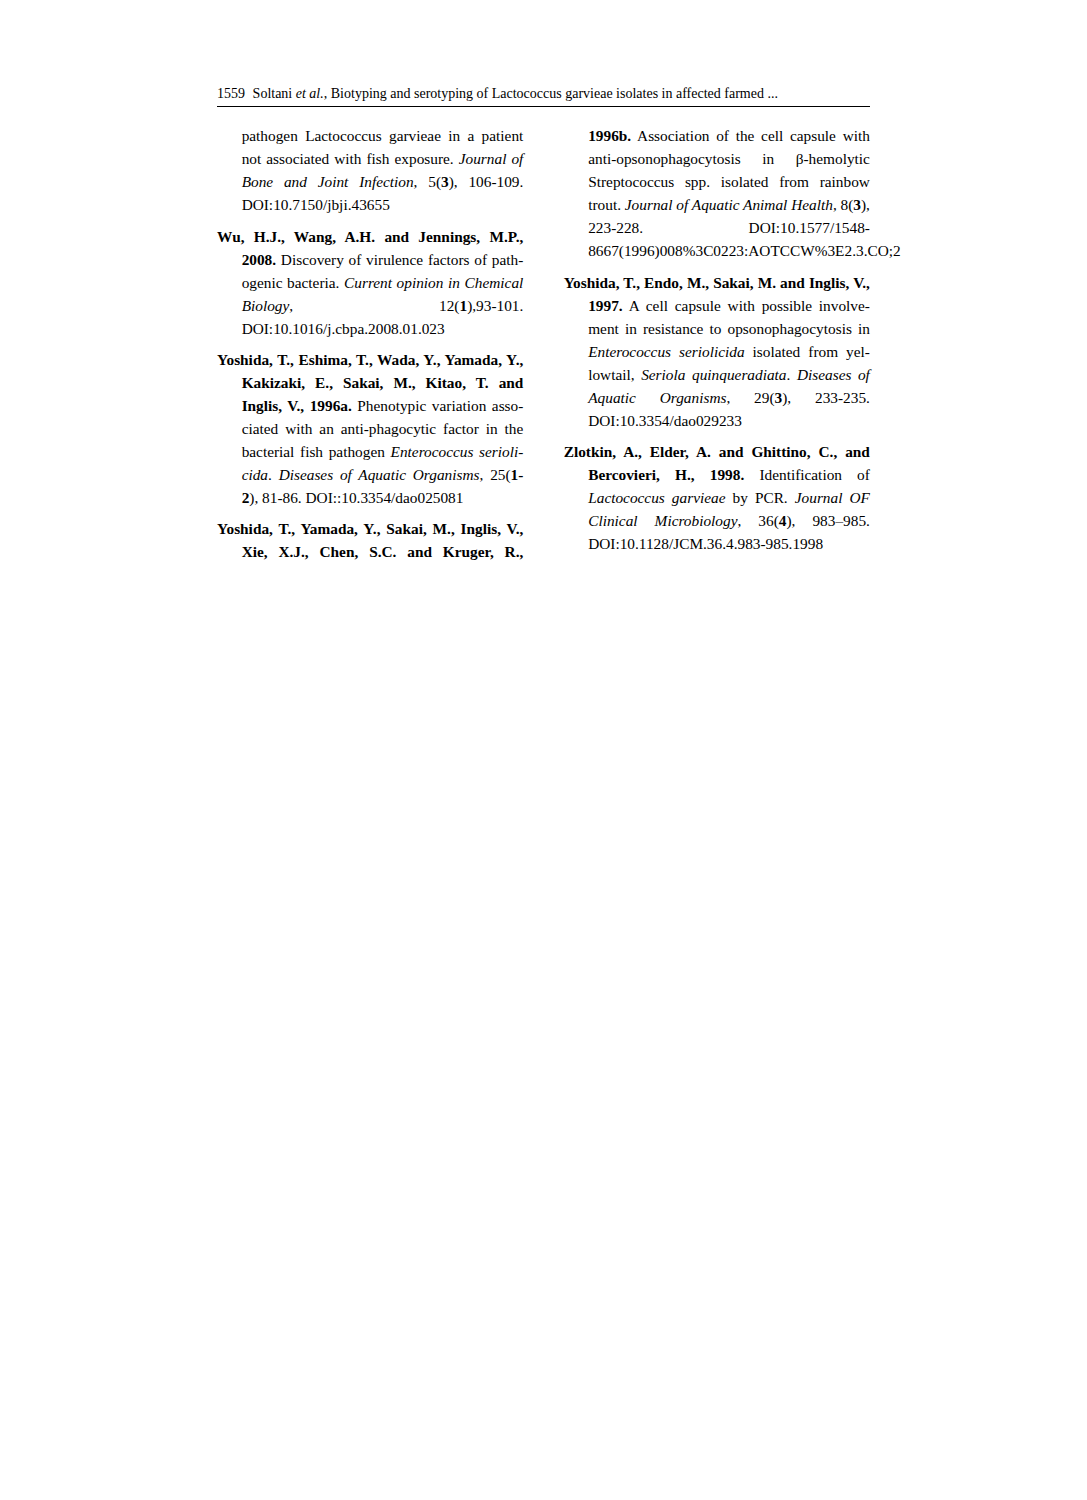1559 Soltani et al., Biotyping and serotyping of Lactococcus garvieae isolates in affected farmed ...
pathogen Lactococcus garvieae in a patient not associated with fish exposure. Journal of Bone and Joint Infection, 5(3), 106-109. DOI:10.7150/jbji.43655
Wu, H.J., Wang, A.H. and Jennings, M.P., 2008. Discovery of virulence factors of pathogenic bacteria. Current opinion in Chemical Biology, 12(1),93-101. DOI:10.1016/j.cbpa.2008.01.023
Yoshida, T., Eshima, T., Wada, Y., Yamada, Y., Kakizaki, E., Sakai, M., Kitao, T. and Inglis, V., 1996a. Phenotypic variation associated with an anti-phagocytic factor in the bacterial fish pathogen Enterococcus seriolicida. Diseases of Aquatic Organisms, 25(1-2), 81-86. DOI::10.3354/dao025081
Yoshida, T., Yamada, Y., Sakai, M., Inglis, V., Xie, X.J., Chen, S.C. and Kruger, R., 1996b. Association of the cell capsule with anti-opsonophagocytosis in β-hemolytic Streptococcus spp. isolated from rainbow trout. Journal of Aquatic Animal Health, 8(3), 223-228. DOI:10.1577/1548-8667(1996)008%3C0223:AOTCCW%3E2.3.CO;2
Yoshida, T., Endo, M., Sakai, M. and Inglis, V., 1997. A cell capsule with possible involvement in resistance to opsonophagocytosis in Enterococcus seriolicida isolated from yellowtail, Seriola quinqueradiata. Diseases of Aquatic Organisms, 29(3), 233-235. DOI:10.3354/dao029233
Zlotkin, A., Elder, A. and Ghittino, C., and Bercovieri, H., 1998. Identification of Lactococcus garvieae by PCR. Journal OF Clinical Microbiology, 36(4), 983–985. DOI:10.1128/JCM.36.4.983-985.1998